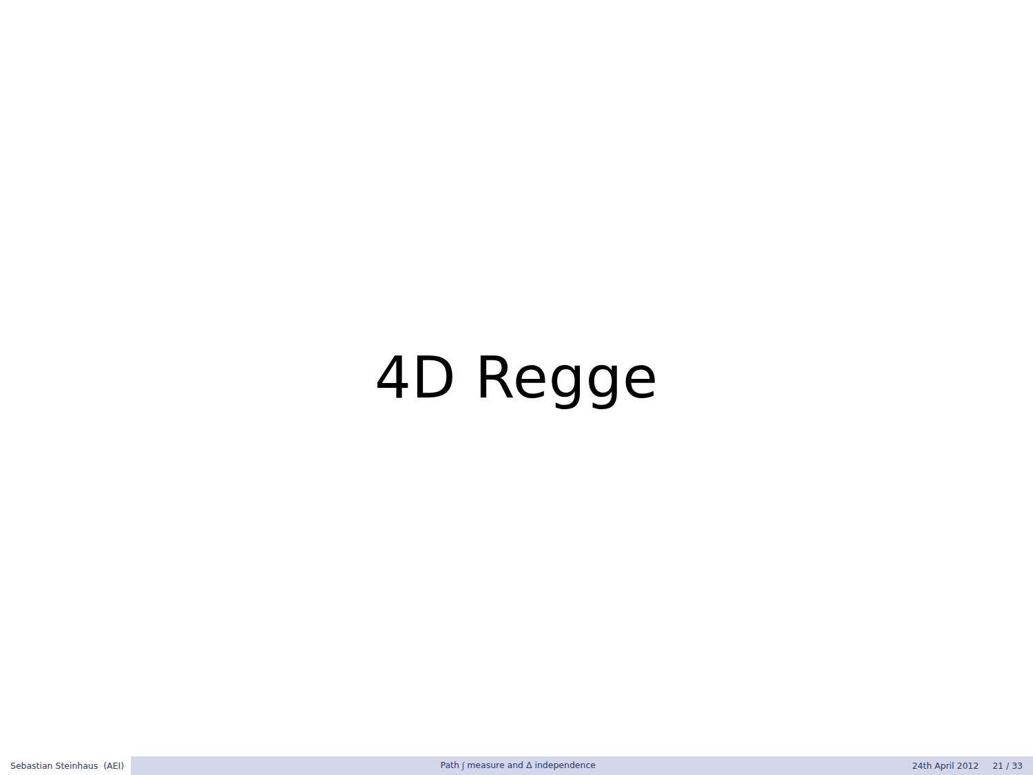4D Regge
Sebastian Steinhaus (AEI)
Path ∫ measure and Δ independence
24th April 2012
21 / 33